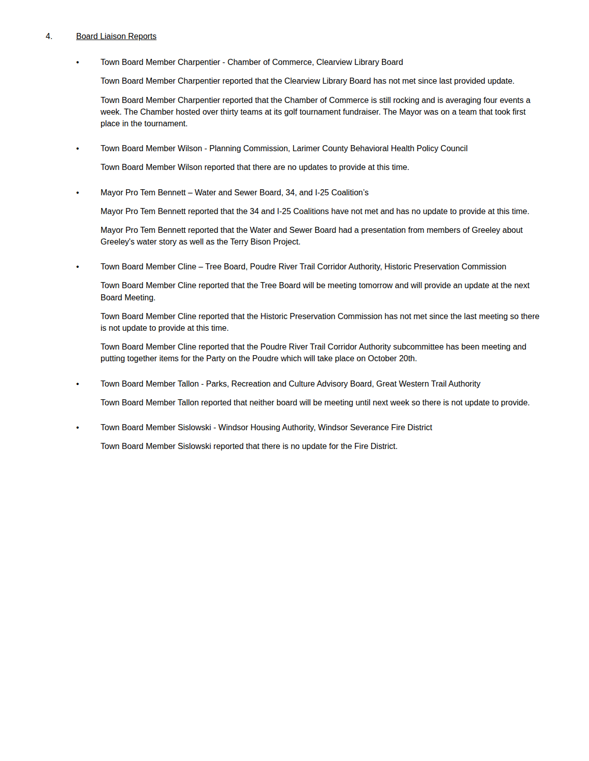4.
Board Liaison Reports
•
Town Board Member Charpentier - Chamber of Commerce, Clearview Library Board
Town Board Member Charpentier reported that the Clearview Library Board has not met since last provided update.
Town Board Member Charpentier reported that the Chamber of Commerce is still rocking and is averaging four events a week. The Chamber hosted over thirty teams at its golf tournament fundraiser. The Mayor was on a team that took first place in the tournament.
•
Town Board Member Wilson - Planning Commission, Larimer County Behavioral Health Policy Council
Town Board Member Wilson reported that there are no updates to provide at this time.
•
Mayor Pro Tem Bennett – Water and Sewer Board, 34, and I-25 Coalition’s
Mayor Pro Tem Bennett reported that the 34 and I-25 Coalitions have not met and has no update to provide at this time.
Mayor Pro Tem Bennett reported that the Water and Sewer Board had a presentation from members of Greeley about Greeley's water story as well as the Terry Bison Project.
•
Town Board Member Cline – Tree Board, Poudre River Trail Corridor Authority, Historic Preservation Commission
Town Board Member Cline reported that the Tree Board will be meeting tomorrow and will provide an update at the next Board Meeting.
Town Board Member Cline reported that the Historic Preservation Commission has not met since the last meeting so there is not update to provide at this time.
Town Board Member Cline reported that the Poudre River Trail Corridor Authority subcommittee has been meeting and putting together items for the Party on the Poudre which will take place on October 20th.
•
Town Board Member Tallon - Parks, Recreation and Culture Advisory Board, Great Western Trail Authority
Town Board Member Tallon reported that neither board will be meeting until next week so there is not update to provide.
•
Town Board Member Sislowski - Windsor Housing Authority, Windsor Severance Fire District
Town Board Member Sislowski reported that there is no update for the Fire District.